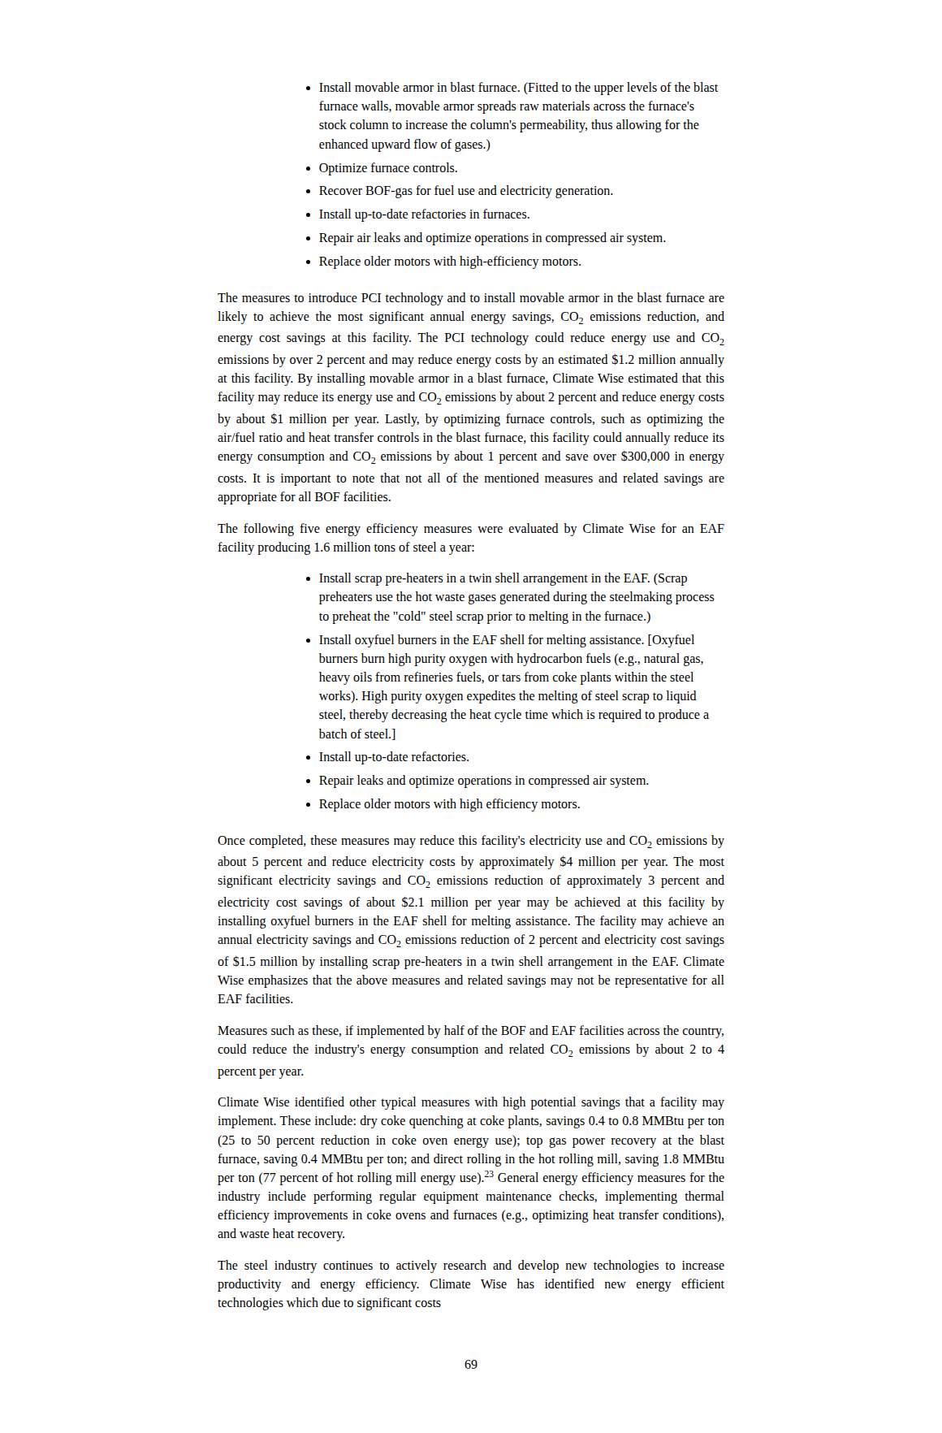Install movable armor in blast furnace. (Fitted to the upper levels of the blast furnace walls, movable armor spreads raw materials across the furnace's stock column to increase the column's permeability, thus allowing for the enhanced upward flow of gases.)
Optimize furnace controls.
Recover BOF-gas for fuel use and electricity generation.
Install up-to-date refactories in furnaces.
Repair air leaks and optimize operations in compressed air system.
Replace older motors with high-efficiency motors.
The measures to introduce PCI technology and to install movable armor in the blast furnace are likely to achieve the most significant annual energy savings, CO2 emissions reduction, and energy cost savings at this facility. The PCI technology could reduce energy use and CO2 emissions by over 2 percent and may reduce energy costs by an estimated $1.2 million annually at this facility. By installing movable armor in a blast furnace, Climate Wise estimated that this facility may reduce its energy use and CO2 emissions by about 2 percent and reduce energy costs by about $1 million per year. Lastly, by optimizing furnace controls, such as optimizing the air/fuel ratio and heat transfer controls in the blast furnace, this facility could annually reduce its energy consumption and CO2 emissions by about 1 percent and save over $300,000 in energy costs. It is important to note that not all of the mentioned measures and related savings are appropriate for all BOF facilities.
The following five energy efficiency measures were evaluated by Climate Wise for an EAF facility producing 1.6 million tons of steel a year:
Install scrap pre-heaters in a twin shell arrangement in the EAF. (Scrap preheaters use the hot waste gases generated during the steelmaking process to preheat the "cold" steel scrap prior to melting in the furnace.)
Install oxyfuel burners in the EAF shell for melting assistance. [Oxyfuel burners burn high purity oxygen with hydrocarbon fuels (e.g., natural gas, heavy oils from refineries fuels, or tars from coke plants within the steel works). High purity oxygen expedites the melting of steel scrap to liquid steel, thereby decreasing the heat cycle time which is required to produce a batch of steel.]
Install up-to-date refactories.
Repair leaks and optimize operations in compressed air system.
Replace older motors with high efficiency motors.
Once completed, these measures may reduce this facility's electricity use and CO2 emissions by about 5 percent and reduce electricity costs by approximately $4 million per year. The most significant electricity savings and CO2 emissions reduction of approximately 3 percent and electricity cost savings of about $2.1 million per year may be achieved at this facility by installing oxyfuel burners in the EAF shell for melting assistance. The facility may achieve an annual electricity savings and CO2 emissions reduction of 2 percent and electricity cost savings of $1.5 million by installing scrap pre-heaters in a twin shell arrangement in the EAF. Climate Wise emphasizes that the above measures and related savings may not be representative for all EAF facilities.
Measures such as these, if implemented by half of the BOF and EAF facilities across the country, could reduce the industry's energy consumption and related CO2 emissions by about 2 to 4 percent per year.
Climate Wise identified other typical measures with high potential savings that a facility may implement. These include: dry coke quenching at coke plants, savings 0.4 to 0.8 MMBtu per ton (25 to 50 percent reduction in coke oven energy use); top gas power recovery at the blast furnace, saving 0.4 MMBtu per ton; and direct rolling in the hot rolling mill, saving 1.8 MMBtu per ton (77 percent of hot rolling mill energy use).23 General energy efficiency measures for the industry include performing regular equipment maintenance checks, implementing thermal efficiency improvements in coke ovens and furnaces (e.g., optimizing heat transfer conditions), and waste heat recovery.
The steel industry continues to actively research and develop new technologies to increase productivity and energy efficiency. Climate Wise has identified new energy efficient technologies which due to significant costs
69